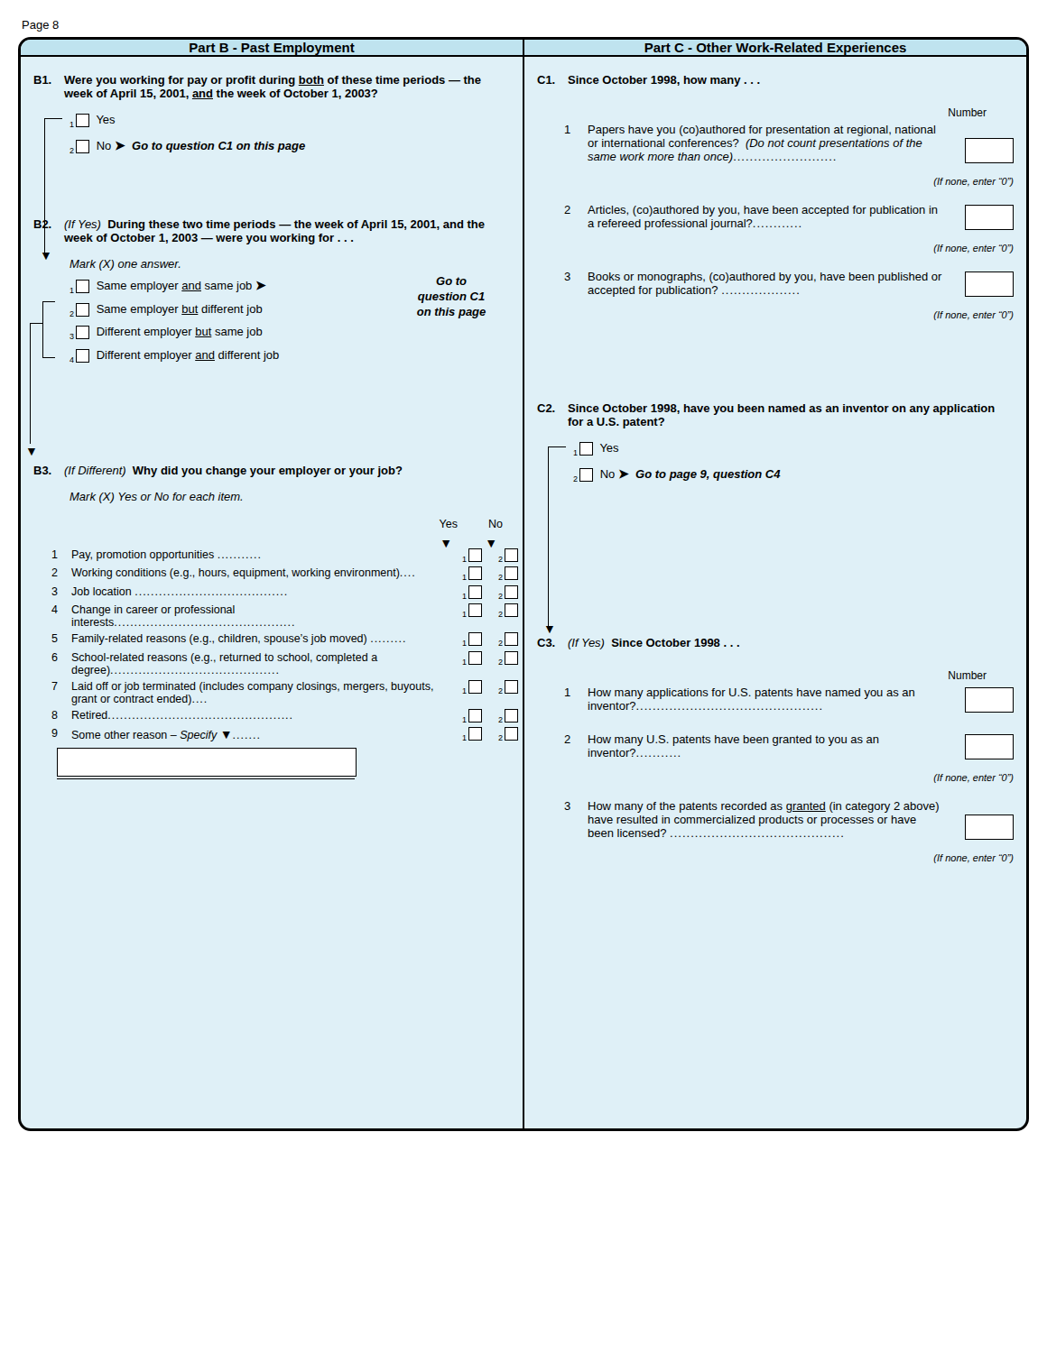Page 8
| Part B - Past Employment | Part C - Other Work-Related Experiences |
| B1. Were you working for pay or profit during both of these time periods — the week of April 15, 2001, and the week of October 1, 2003? ▼ 1 Yes 2 No ➤ Go to question C1 on this page B2. (If Yes) During these two time periods — the week of April 15, 2001, and the week of October 1, 2003 — were you working for . . . Mark (X) one answer. Go to question C1 on this page 1 Same employer and same job ➤ 2 Same employer but different job 3 Different employer but same job 4 Different employer and different job ▼ B3. (If Different) Why did you change your employer or your job? Mark (X) Yes or No for each item. Yes No ▼ ▼ / 1 / Pay, promotion opportunities ........... / 1 / 2 / / 2 / Working conditions (e.g., hours, equipment, working environment) .... / 1 / 2 / / 3 / Job location ...................................... / 1 / 2 / / 4 / Change in career or professional interests ............................................. / 1 / 2 / / 5 / Family-related reasons (e.g., children, spouse’s job moved) ......... / 1 / 2 / / 6 / School-related reasons (e.g., returned to school, completed a degree) .......................................... / 1 / 2 / / 7 / Laid off or job terminated (includes company closings, mergers, buyouts, grant or contract ended) .... / 1 / 2 / / 8 / Retired .............................................. / 1 / 2 / / 9 / Some other reason – Specify ▼ ....... / 1 / 2 / | C1. Since October 1998, how many . . . Number 1 Papers have you (co)authored for presentation at regional, national or international conferences? (Do not count presentations of the same work more than once) ......................... (If none, enter “0”) 2 Articles, (co)authored by you, have been accepted for publication in a refereed professional journal? ............ (If none, enter “0”) 3 Books or monographs, (co)authored by you, have been published or accepted for publication? ................... (If none, enter “0”) C2. Since October 1998, have you been named as an inventor on any application for a U.S. patent? ▼ 1 Yes 2 No ➤ Go to page 9, question C4 C3. (If Yes) Since October 1998 . . . Number 1 How many applications for U.S. patents have named you as an inventor? ............................................. 2 How many U.S. patents have been granted to you as an inventor? ........... (If none, enter “0”) 3 How many of the patents recorded as granted (in category 2 above) have resulted in commercialized products or processes or have been licensed? .......................................... (If none, enter “0”) |